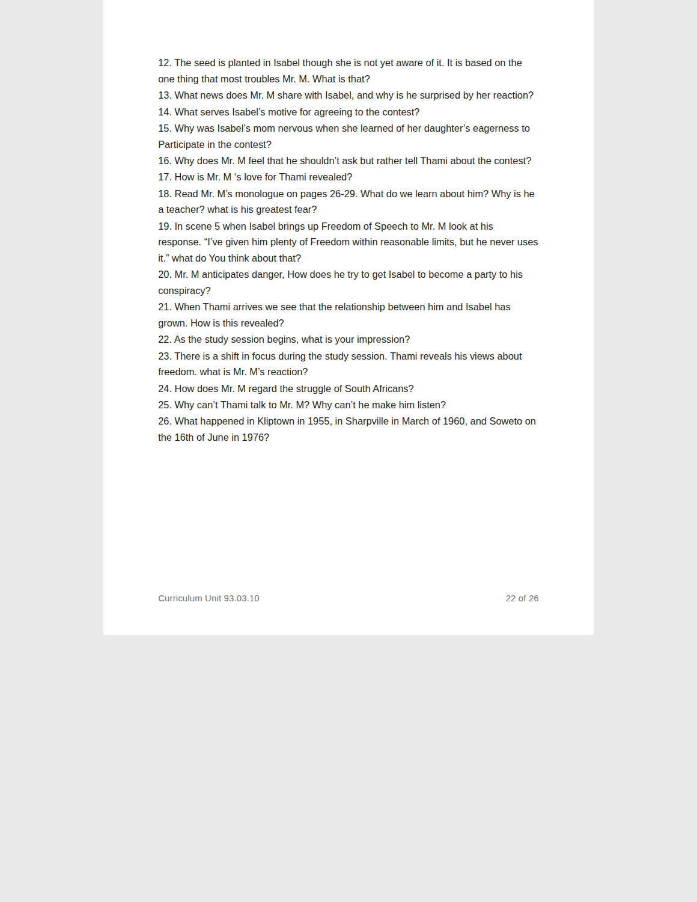12. The seed is planted in Isabel though she is not yet aware of it. It is based on the one thing that most troubles Mr. M. What is that?
13. What news does Mr. M share with Isabel, and why is he surprised by her reaction?
14. What serves Isabel’s motive for agreeing to the contest?
15. Why was Isabel’s mom nervous when she learned of her daughter’s eagerness to Participate in the contest?
16. Why does Mr. M feel that he shouldn’t ask but rather tell Thami about the contest?
17. How is Mr. M ‘s love for Thami revealed?
18. Read Mr. M’s monologue on pages 26-29. What do we learn about him? Why is he a teacher? what is his greatest fear?
19. In scene 5 when Isabel brings up Freedom of Speech to Mr. M look at his response. “I’ve given him plenty of Freedom within reasonable limits, but he never uses it.” what do You think about that?
20. Mr. M anticipates danger, How does he try to get Isabel to become a party to his conspiracy?
21. When Thami arrives we see that the relationship between him and Isabel has grown. How is this revealed?
22. As the study session begins, what is your impression?
23. There is a shift in focus during the study session. Thami reveals his views about freedom. what is Mr. M’s reaction?
24. How does Mr. M regard the struggle of South Africans?
25. Why can’t Thami talk to Mr. M? Why can’t he make him listen?
26. What happened in Kliptown in 1955, in Sharpville in March of 1960, and Soweto on the 16th of June in 1976?
Curriculum Unit 93.03.10 22 of 26